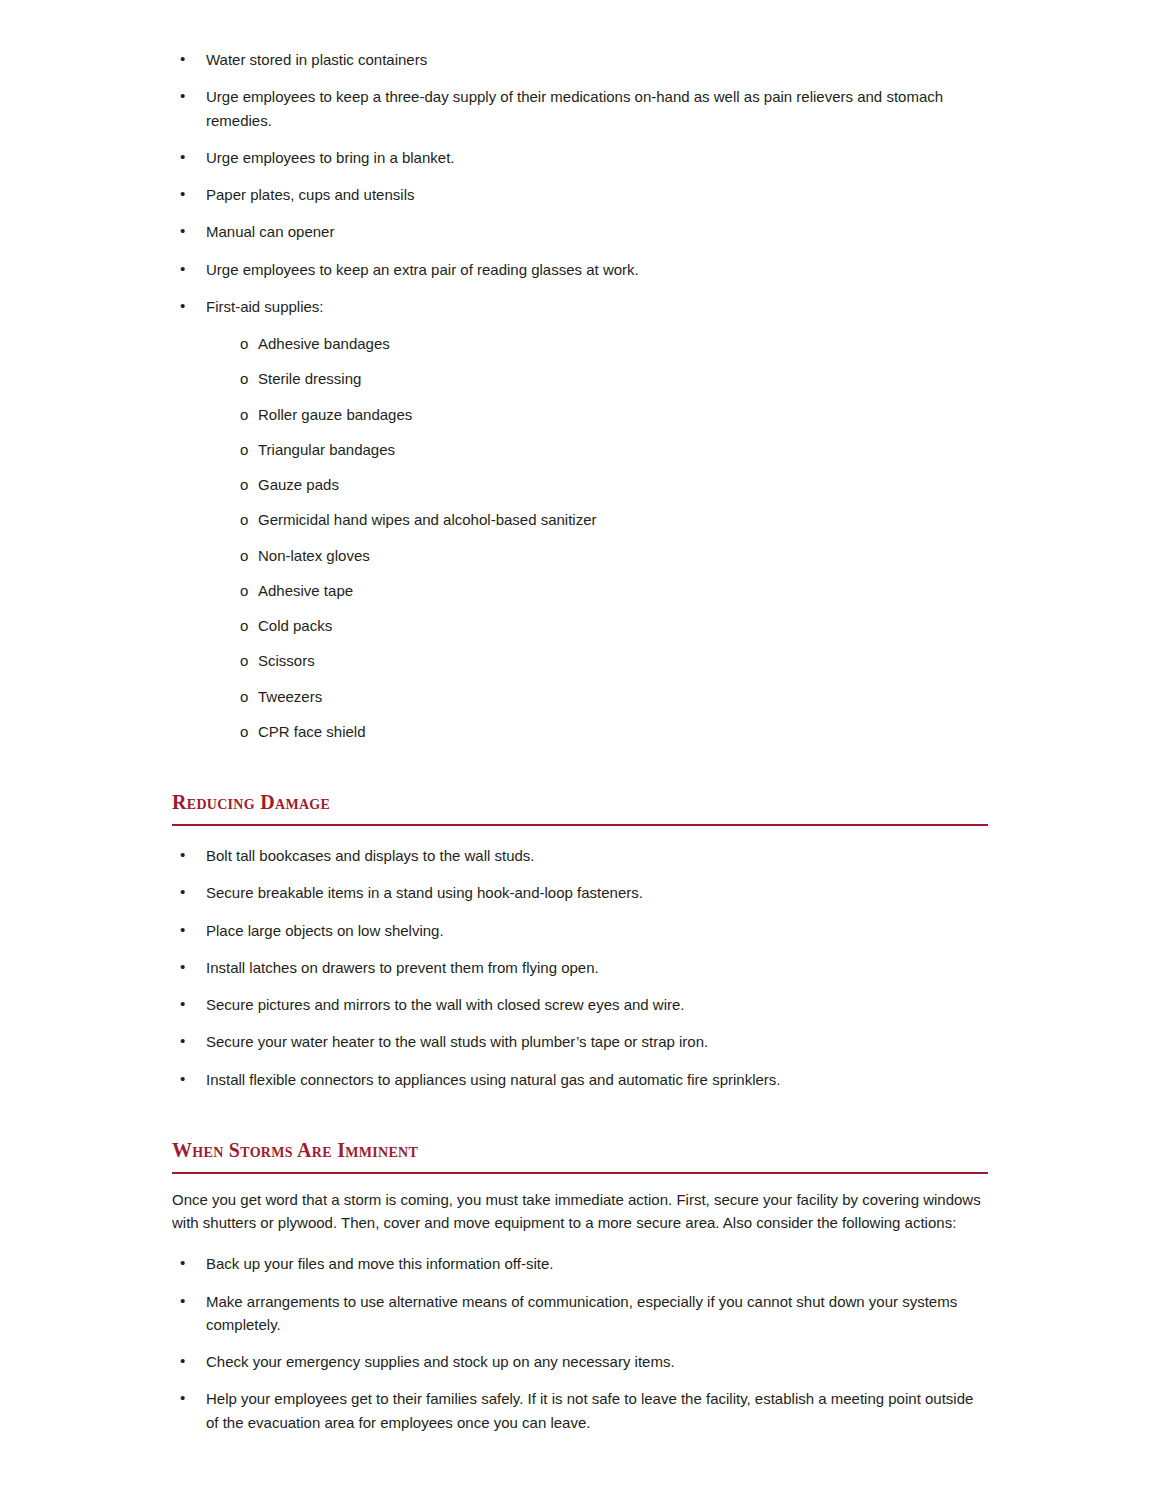Water stored in plastic containers
Urge employees to keep a three-day supply of their medications on-hand as well as pain relievers and stomach remedies.
Urge employees to bring in a blanket.
Paper plates, cups and utensils
Manual can opener
Urge employees to keep an extra pair of reading glasses at work.
First-aid supplies:
Adhesive bandages
Sterile dressing
Roller gauze bandages
Triangular bandages
Gauze pads
Germicidal hand wipes and alcohol-based sanitizer
Non-latex gloves
Adhesive tape
Cold packs
Scissors
Tweezers
CPR face shield
Reducing Damage
Bolt tall bookcases and displays to the wall studs.
Secure breakable items in a stand using hook-and-loop fasteners.
Place large objects on low shelving.
Install latches on drawers to prevent them from flying open.
Secure pictures and mirrors to the wall with closed screw eyes and wire.
Secure your water heater to the wall studs with plumber’s tape or strap iron.
Install flexible connectors to appliances using natural gas and automatic fire sprinklers.
When Storms Are Imminent
Once you get word that a storm is coming, you must take immediate action. First, secure your facility by covering windows with shutters or plywood. Then, cover and move equipment to a more secure area. Also consider the following actions:
Back up your files and move this information off-site.
Make arrangements to use alternative means of communication, especially if you cannot shut down your systems completely.
Check your emergency supplies and stock up on any necessary items.
Help your employees get to their families safely. If it is not safe to leave the facility, establish a meeting point outside of the evacuation area for employees once you can leave.